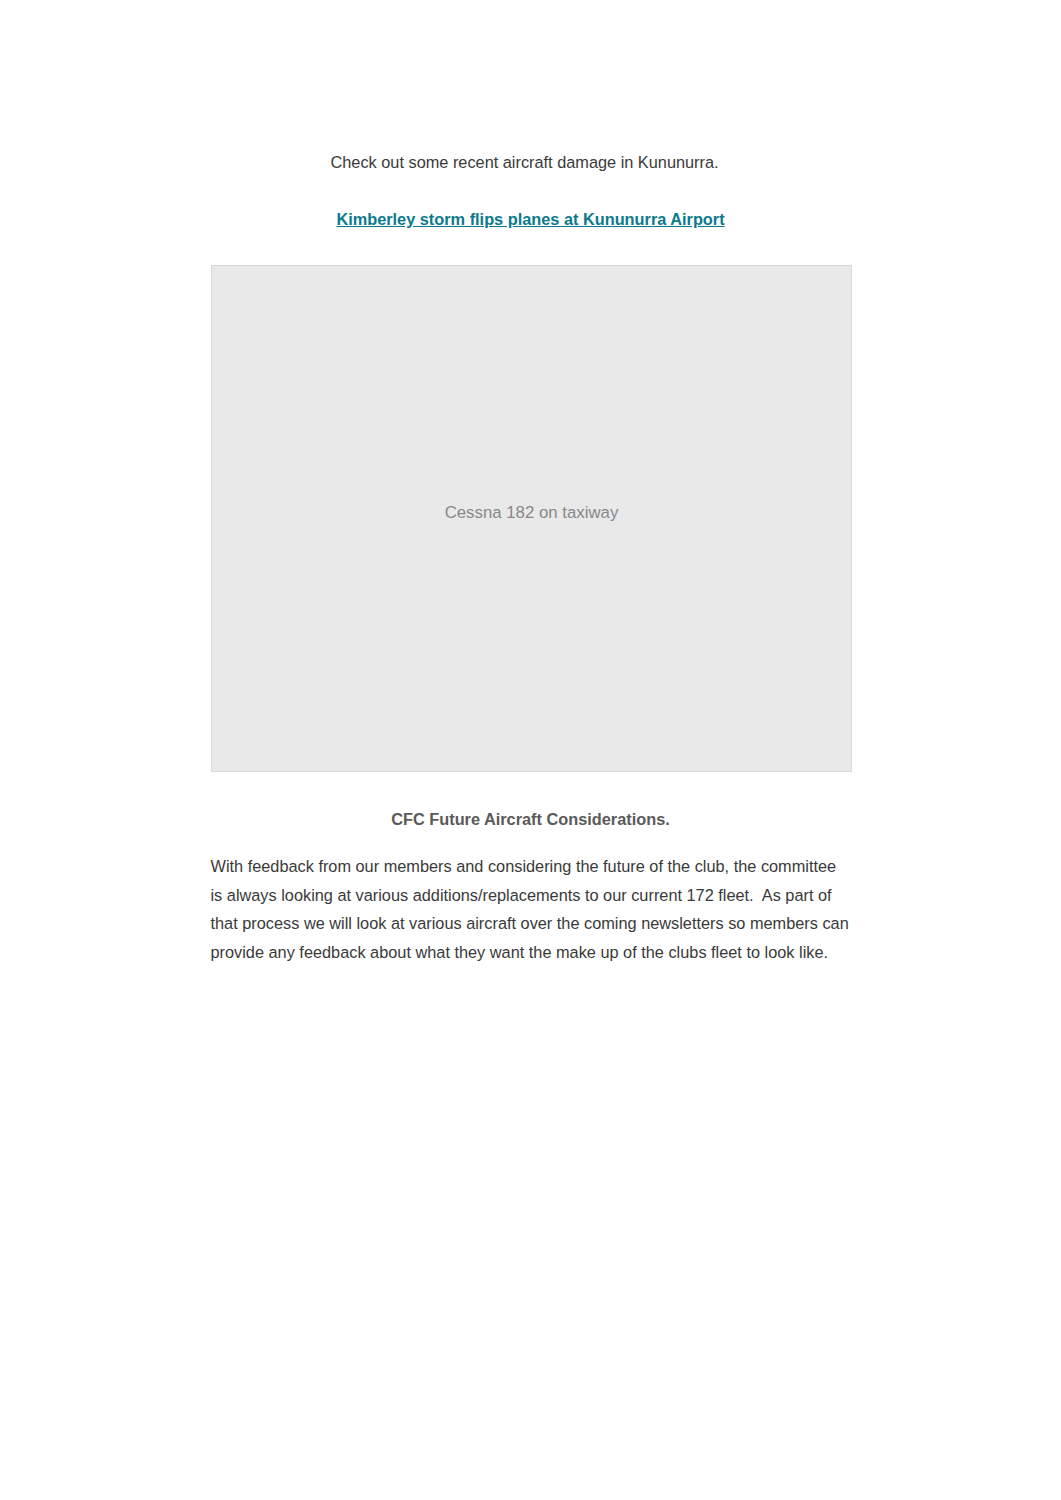Check out some recent aircraft damage in Kununurra.
Kimberley storm flips planes at Kununurra Airport
CFC Future Aircraft Considerations.
With feedback from our members and considering the future of the club, the committee is always looking at various additions/replacements to our current 172 fleet. As part of that process we will look at various aircraft over the coming newsletters so members can provide any feedback about what they want the make up of the clubs fleet to look like.